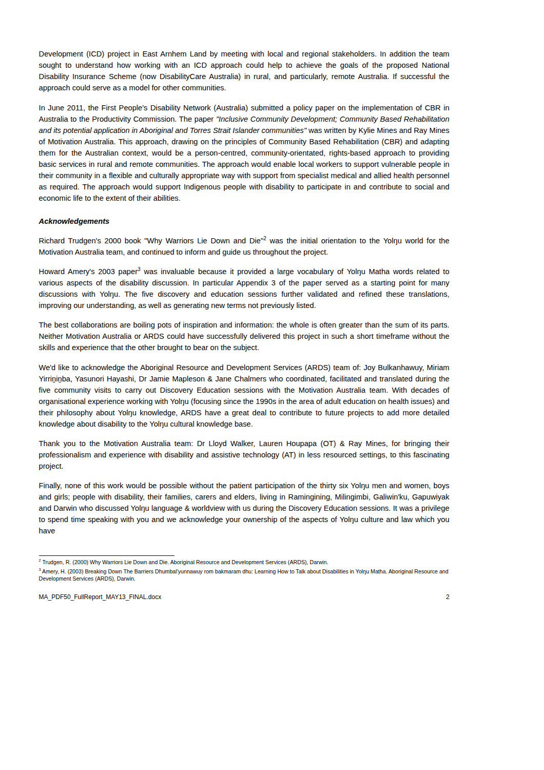Development (ICD) project in East Arnhem Land by meeting with local and regional stakeholders. In addition the team sought to understand how working with an ICD approach could help to achieve the goals of the proposed National Disability Insurance Scheme (now DisabilityCare Australia) in rural, and particularly, remote Australia. If successful the approach could serve as a model for other communities.
In June 2011, the First People's Disability Network (Australia) submitted a policy paper on the implementation of CBR in Australia to the Productivity Commission. The paper "Inclusive Community Development; Community Based Rehabilitation and its potential application in Aboriginal and Torres Strait Islander communities" was written by Kylie Mines and Ray Mines of Motivation Australia. This approach, drawing on the principles of Community Based Rehabilitation (CBR) and adapting them for the Australian context, would be a person-centred, community-orientated, rights-based approach to providing basic services in rural and remote communities. The approach would enable local workers to support vulnerable people in their community in a flexible and culturally appropriate way with support from specialist medical and allied health personnel as required. The approach would support Indigenous people with disability to participate in and contribute to social and economic life to the extent of their abilities.
Acknowledgements
Richard Trudgen's 2000 book "Why Warriors Lie Down and Die"2 was the initial orientation to the Yolŋu world for the Motivation Australia team, and continued to inform and guide us throughout the project.
Howard Amery's 2003 paper3 was invaluable because it provided a large vocabulary of Yolŋu Matha words related to various aspects of the disability discussion. In particular Appendix 3 of the paper served as a starting point for many discussions with Yolŋu. The five discovery and education sessions further validated and refined these translations, improving our understanding, as well as generating new terms not previously listed.
The best collaborations are boiling pots of inspiration and information: the whole is often greater than the sum of its parts. Neither Motivation Australia or ARDS could have successfully delivered this project in such a short timeframe without the skills and experience that the other brought to bear on the subject.
We'd like to acknowledge the Aboriginal Resource and Development Services (ARDS) team of: Joy Bulkanhawuy, Miriam Yirriṉiṉba, Yasunori Hayashi, Dr Jamie Mapleson & Jane Chalmers who coordinated, facilitated and translated during the five community visits to carry out Discovery Education sessions with the Motivation Australia team. With decades of organisational experience working with Yolŋu (focusing since the 1990s in the area of adult education on health issues) and their philosophy about Yolŋu knowledge, ARDS have a great deal to contribute to future projects to add more detailed knowledge about disability to the Yolŋu cultural knowledge base.
Thank you to the Motivation Australia team: Dr Lloyd Walker, Lauren Houpapa (OT) & Ray Mines, for bringing their professionalism and experience with disability and assistive technology (AT) in less resourced settings, to this fascinating project.
Finally, none of this work would be possible without the patient participation of the thirty six Yolŋu men and women, boys and girls; people with disability, their families, carers and elders, living in Ramingining, Milingimbi, Galiwin'ku, Gapuwiyak and Darwin who discussed Yolŋu language & worldview with us during the Discovery Education sessions. It was a privilege to spend time speaking with you and we acknowledge your ownership of the aspects of Yolŋu culture and law which you have
2 Trudgen, R. (2000) Why Warriors Lie Down and Die. Aboriginal Resource and Development Services (ARDS), Darwin.
3 Amery, H. (2003) Breaking Down The Barriers Dhumbal'yunnawuy rom bakmaram dhu: Learning How to Talk about Disabilities in Yolŋu Matha. Aboriginal Resource and Development Services (ARDS), Darwin.
MA_PDF50_FullReport_MAY13_FINAL.docx 2